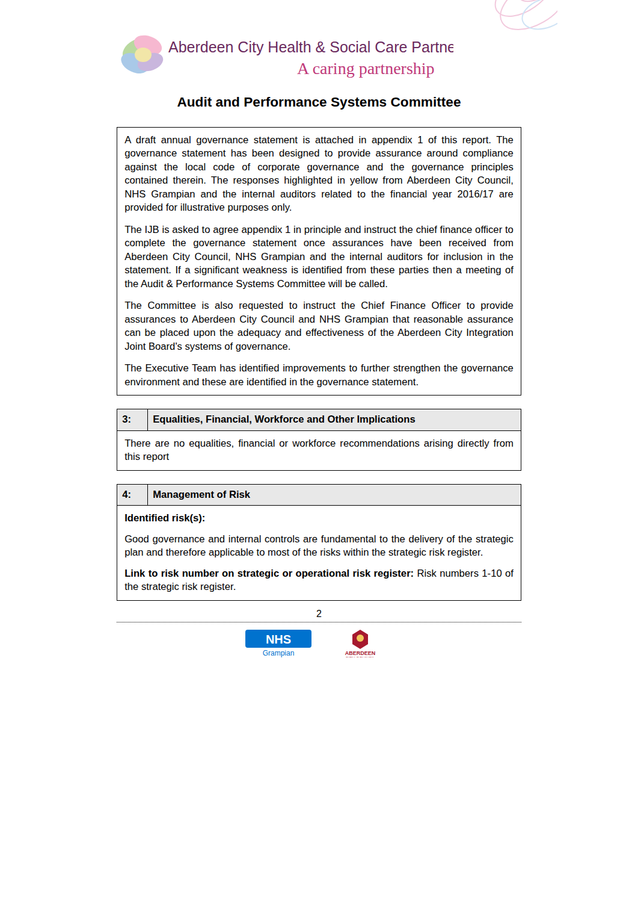Aberdeen City Health & Social Care Partnership A caring partnership
Audit and Performance Systems Committee
A draft annual governance statement is attached in appendix 1 of this report. The governance statement has been designed to provide assurance around compliance against the local code of corporate governance and the governance principles contained therein. The responses highlighted in yellow from Aberdeen City Council, NHS Grampian and the internal auditors related to the financial year 2016/17 are provided for illustrative purposes only.
The IJB is asked to agree appendix 1 in principle and instruct the chief finance officer to complete the governance statement once assurances have been received from Aberdeen City Council, NHS Grampian and the internal auditors for inclusion in the statement. If a significant weakness is identified from these parties then a meeting of the Audit & Performance Systems Committee will be called.
The Committee is also requested to instruct the Chief Finance Officer to provide assurances to Aberdeen City Council and NHS Grampian that reasonable assurance can be placed upon the adequacy and effectiveness of the Aberdeen City Integration Joint Board's systems of governance.
The Executive Team has identified improvements to further strengthen the governance environment and these are identified in the governance statement.
| 3: | Equalities, Financial, Workforce and Other Implications |
There are no equalities, financial or workforce recommendations arising directly from this report
| 4: | Management of Risk |
Identified risk(s):
Good governance and internal controls are fundamental to the delivery of the strategic plan and therefore applicable to most of the risks within the strategic risk register.
Link to risk number on strategic or operational risk register: Risk numbers 1-10 of the strategic risk register.
2
NHS Grampian ABERDEEN CITY COUNCIL